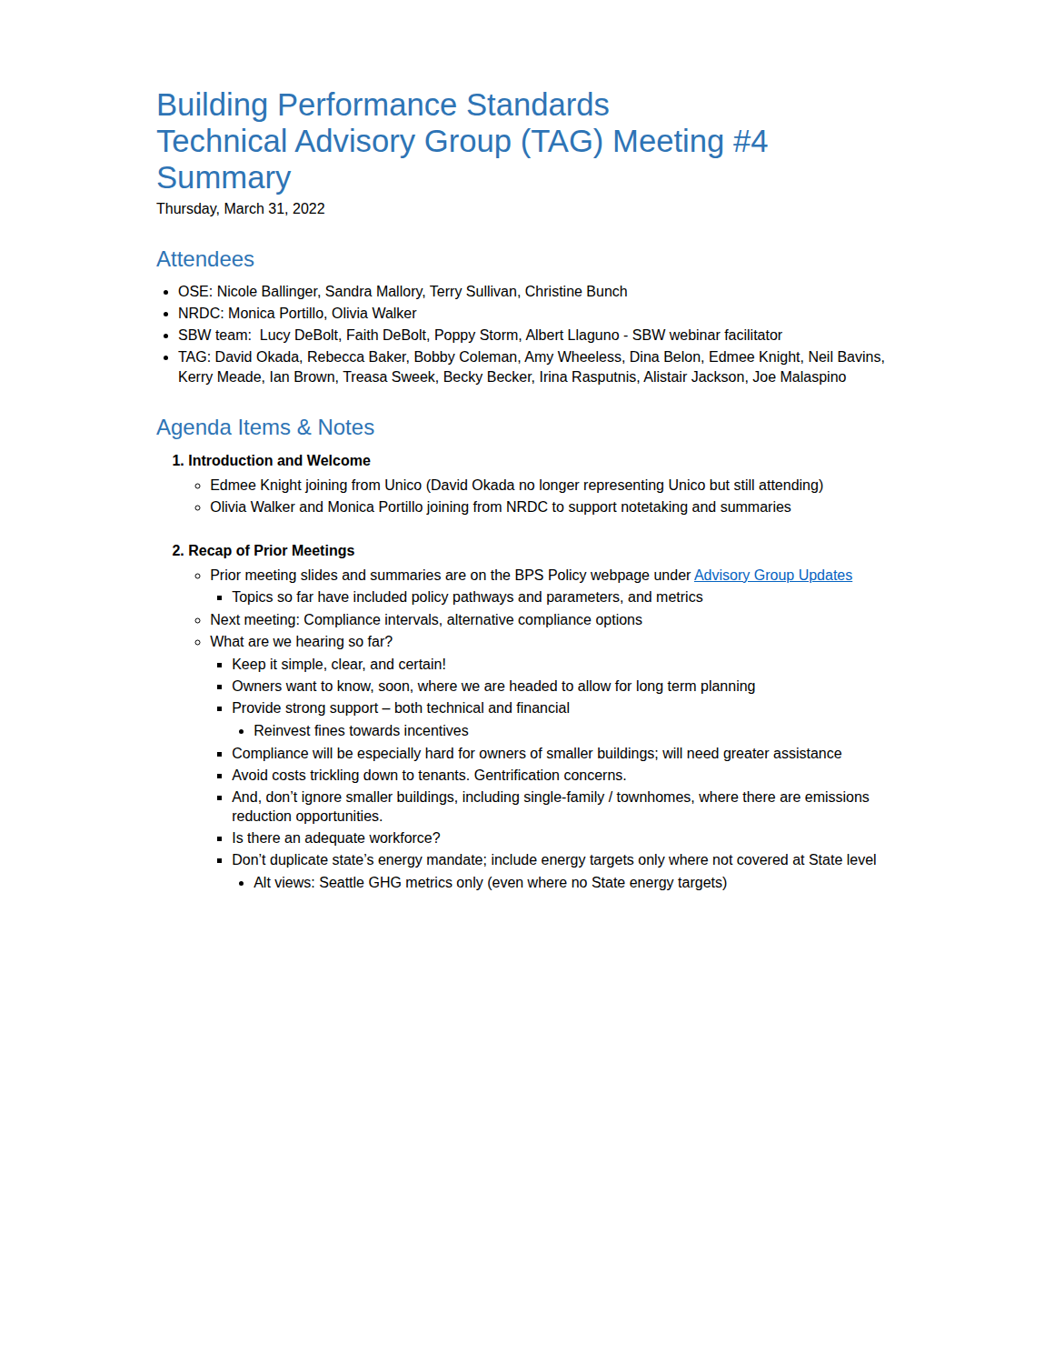Building Performance Standards
Technical Advisory Group (TAG) Meeting #4 Summary
Thursday, March 31, 2022
Attendees
OSE: Nicole Ballinger, Sandra Mallory, Terry Sullivan, Christine Bunch
NRDC: Monica Portillo, Olivia Walker
SBW team: Lucy DeBolt, Faith DeBolt, Poppy Storm, Albert Llaguno - SBW webinar facilitator
TAG: David Okada, Rebecca Baker, Bobby Coleman, Amy Wheeless, Dina Belon, Edmee Knight, Neil Bavins, Kerry Meade, Ian Brown, Treasa Sweek, Becky Becker, Irina Rasputnis, Alistair Jackson, Joe Malaspino
Agenda Items & Notes
Introduction and Welcome
Edmee Knight joining from Unico (David Okada no longer representing Unico but still attending)
Olivia Walker and Monica Portillo joining from NRDC to support notetaking and summaries
Recap of Prior Meetings
Prior meeting slides and summaries are on the BPS Policy webpage under Advisory Group Updates
Topics so far have included policy pathways and parameters, and metrics
Next meeting: Compliance intervals, alternative compliance options
What are we hearing so far?
Keep it simple, clear, and certain!
Owners want to know, soon, where we are headed to allow for long term planning
Provide strong support – both technical and financial
Reinvest fines towards incentives
Compliance will be especially hard for owners of smaller buildings; will need greater assistance
Avoid costs trickling down to tenants. Gentrification concerns.
And, don’t ignore smaller buildings, including single-family / townhomes, where there are emissions reduction opportunities.
Is there an adequate workforce?
Don’t duplicate state’s energy mandate; include energy targets only where not covered at State level
Alt views: Seattle GHG metrics only (even where no State energy targets)